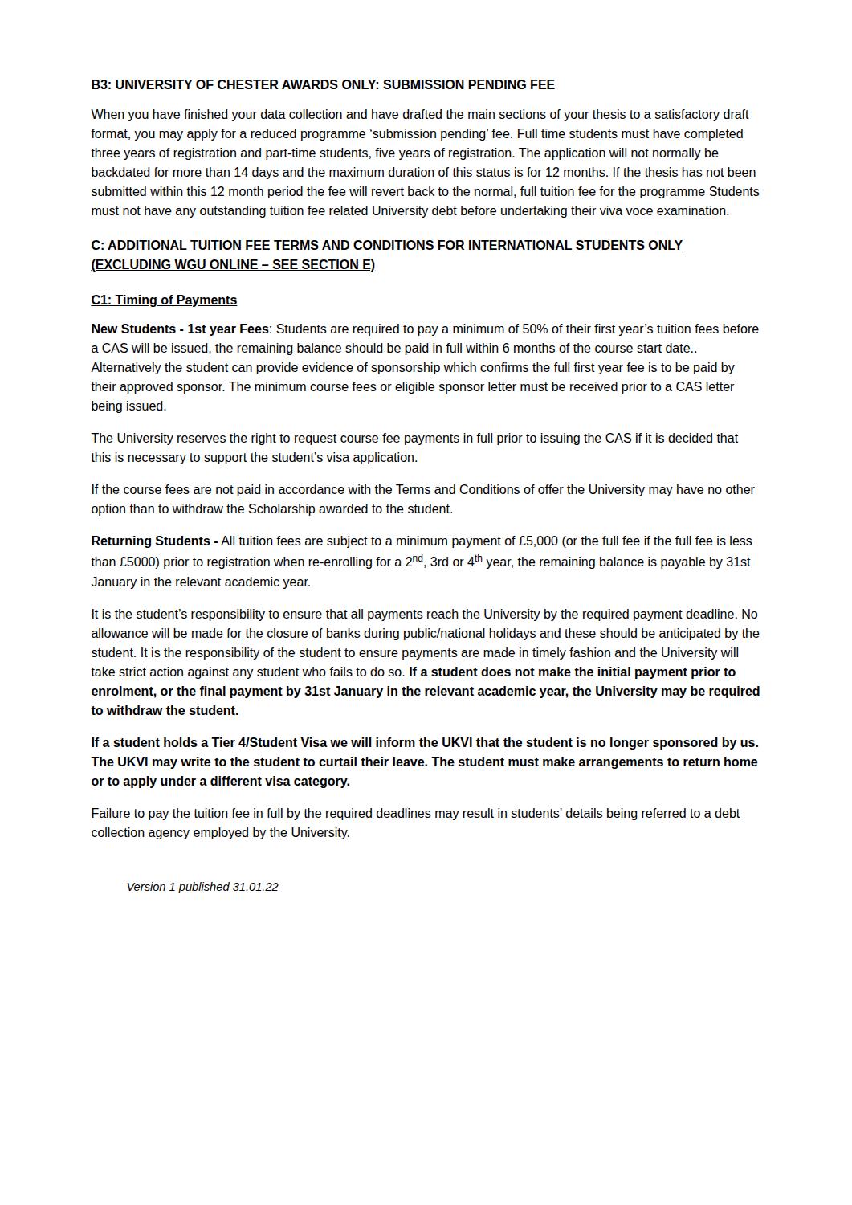B3: University of Chester Awards Only: Submission Pending Fee
When you have finished your data collection and have drafted the main sections of your thesis to a satisfactory draft format, you may apply for a reduced programme ‘submission pending’ fee. Full time students must have completed three years of registration and part-time students, five years of registration. The application will not normally be backdated for more than 14 days and the maximum duration of this status is for 12 months. If the thesis has not been submitted within this 12 month period the fee will revert back to the normal, full tuition fee for the programme Students must not have any outstanding tuition fee related University debt before undertaking their viva voce examination.
C: Additional Tuition Fee Terms and Conditions for International Students Only (Excluding WGU Online – See Section E)
C1: Timing of Payments
New Students - 1st year Fees: Students are required to pay a minimum of 50% of their first year’s tuition fees before a CAS will be issued, the remaining balance should be paid in full within 6 months of the course start date.. Alternatively the student can provide evidence of sponsorship which confirms the full first year fee is to be paid by their approved sponsor. The minimum course fees or eligible sponsor letter must be received prior to a CAS letter being issued.
The University reserves the right to request course fee payments in full prior to issuing the CAS if it is decided that this is necessary to support the student’s visa application.
If the course fees are not paid in accordance with the Terms and Conditions of offer the University may have no other option than to withdraw the Scholarship awarded to the student.
Returning Students - All tuition fees are subject to a minimum payment of £5,000 (or the full fee if the full fee is less than £5000) prior to registration when re-enrolling for a 2nd, 3rd or 4th year, the remaining balance is payable by 31st January in the relevant academic year.
It is the student’s responsibility to ensure that all payments reach the University by the required payment deadline. No allowance will be made for the closure of banks during public/national holidays and these should be anticipated by the student. It is the responsibility of the student to ensure payments are made in timely fashion and the University will take strict action against any student who fails to do so. If a student does not make the initial payment prior to enrolment, or the final payment by 31st January in the relevant academic year, the University may be required to withdraw the student.
If a student holds a Tier 4/Student Visa we will inform the UKVI that the student is no longer sponsored by us. The UKVI may write to the student to curtail their leave. The student must make arrangements to return home or to apply under a different visa category.
Failure to pay the tuition fee in full by the required deadlines may result in students’ details being referred to a debt collection agency employed by the University.
Version 1 published 31.01.22